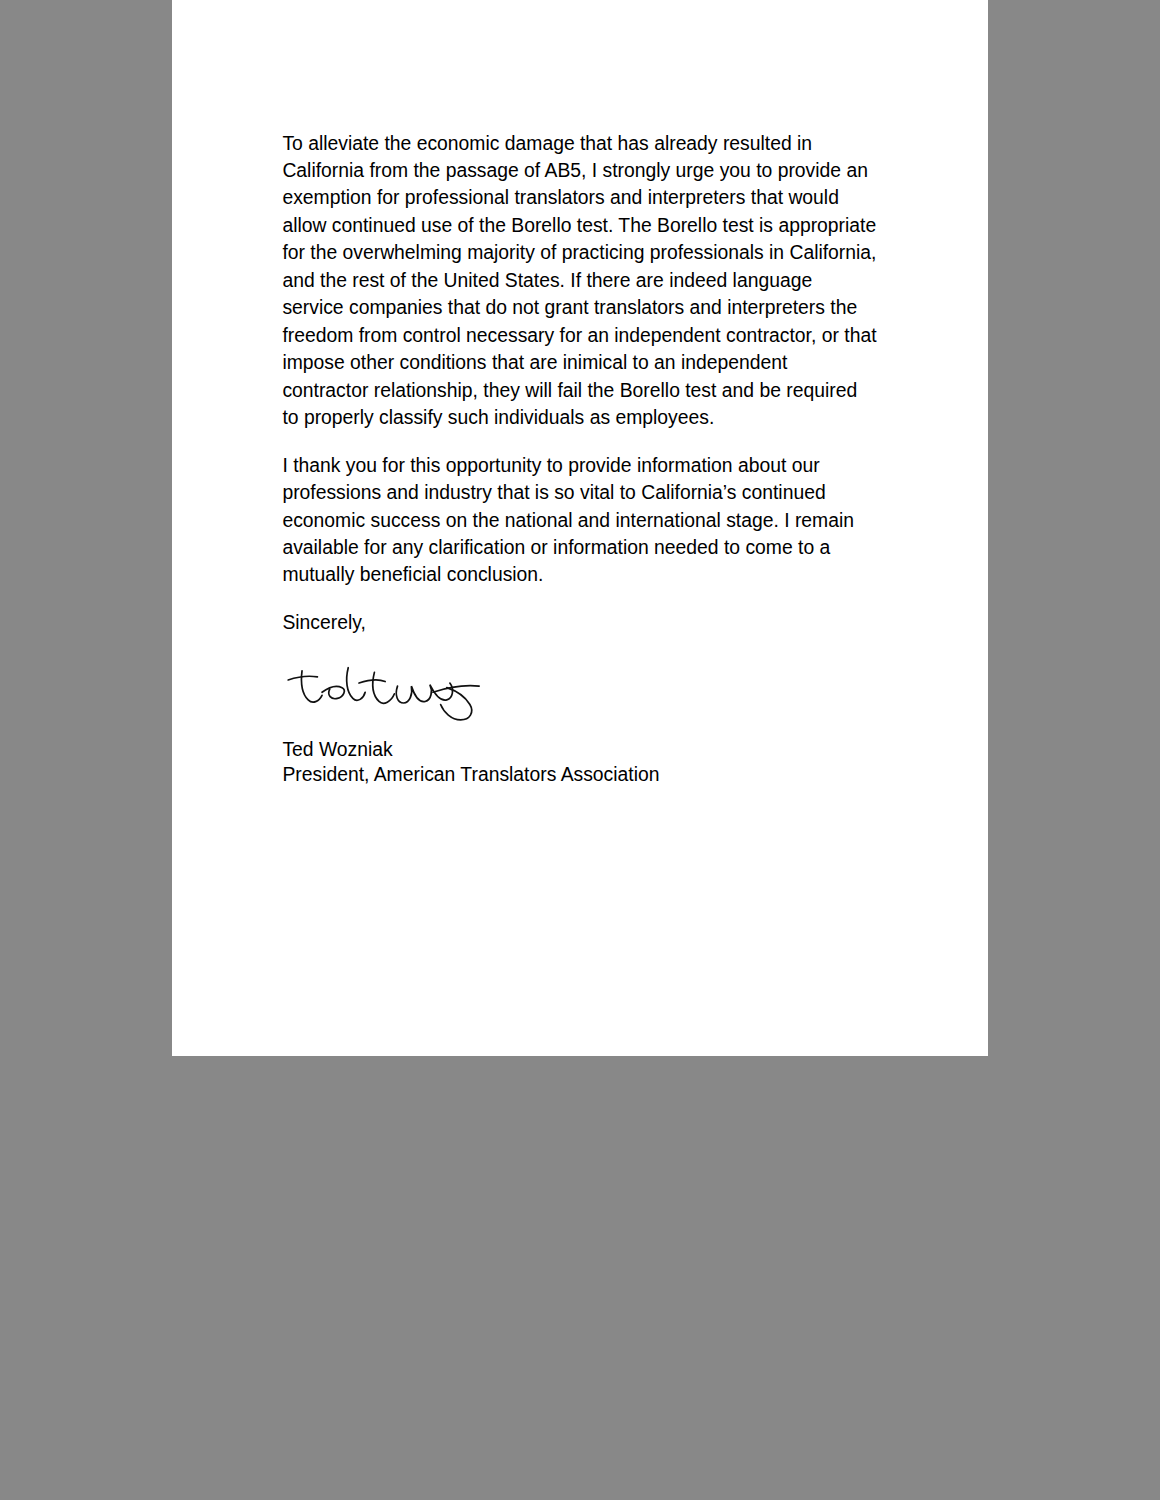To alleviate the economic damage that has already resulted in California from the passage of AB5, I strongly urge you to provide an exemption for professional translators and interpreters that would allow continued use of the Borello test. The Borello test is appropriate for the overwhelming majority of practicing professionals in California, and the rest of the United States. If there are indeed language service companies that do not grant translators and interpreters the freedom from control necessary for an independent contractor, or that impose other conditions that are inimical to an independent contractor relationship, they will fail the Borello test and be required to properly classify such individuals as employees.
I thank you for this opportunity to provide information about our professions and industry that is so vital to California’s continued economic success on the national and international stage. I remain available for any clarification or information needed to come to a mutually beneficial conclusion.
Sincerely,
Ted Wozniak
President, American Translators Association